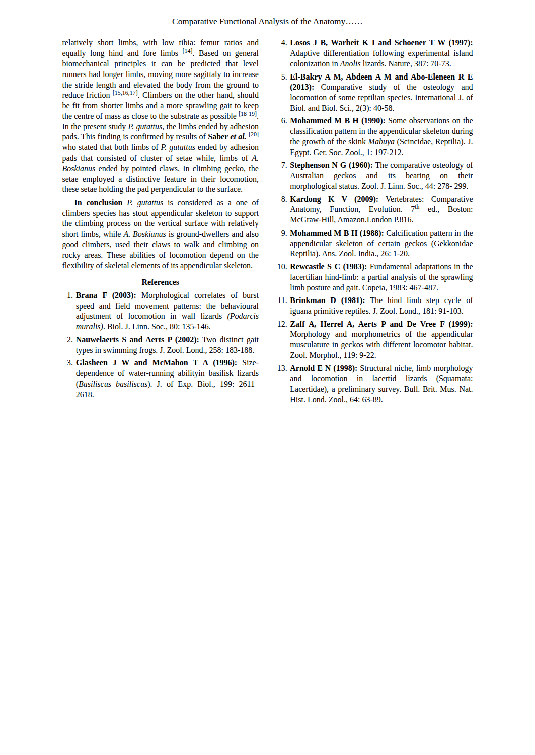Comparative Functional Analysis of the Anatomy……
relatively short limbs, with low tibia: femur ratios and equally long hind and fore limbs [14]. Based on general biomechanical principles it can be predicted that level runners had longer limbs, moving more sagittaly to increase the stride length and elevated the body from the ground to reduce friction [15,16,17]. Climbers on the other hand, should be fit from shorter limbs and a more sprawling gait to keep the centre of mass as close to the substrate as possible [18-19]. In the present study P. gutattus, the limbs ended by adhesion pads. This finding is confirmed by results of Saber et al. [20] who stated that both limbs of P. gutattus ended by adhesion pads that consisted of cluster of setae while, limbs of A. Boskianus ended by pointed claws. In climbing gecko, the setae employed a distinctive feature in their locomotion, these setae holding the pad perpendicular to the surface.
In conclusion P. gutattus is considered as a one of climbers species has stout appendicular skeleton to support the climbing process on the vertical surface with relatively short limbs, while A. Boskianus is ground-dwellers and also good climbers, used their claws to walk and climbing on rocky areas. These abilities of locomotion depend on the flexibility of skeletal elements of its appendicular skeleton.
References
Brana F (2003): Morphological correlates of burst speed and field movement patterns: the behavioural adjustment of locomotion in wall lizards (Podarcis muralis). Biol. J. Linn. Soc., 80: 135-146.
Nauwelaerts S and Aerts P (2002): Two distinct gait types in swimming frogs. J. Zool. Lond., 258: 183-188.
Glasheen J W and McMahon T A (1996): Size-dependence of water-running abilityin basilisk lizards (Basiliscus basiliscus). J. of Exp. Biol., 199: 2611–2618.
Losos J B, Warheit K I and Schoener T W (1997): Adaptive differentiation following experimental island colonization in Anolis lizards. Nature, 387: 70-73.
El-Bakry A M, Abdeen A M and Abo-Eleneen R E (2013): Comparative study of the osteology and locomotion of some reptilian species. International J. of Biol. and Biol. Sci., 2(3): 40-58.
Mohammed M B H (1990): Some observations on the classification pattern in the appendicular skeleton during the growth of the skink Mabuya (Scincidae, Reptilia). J. Egypt. Ger. Soc. Zool., 1: 197-212.
Stephenson N G (1960): The comparative osteology of Australian geckos and its bearing on their morphological status. Zool. J. Linn. Soc., 44: 278- 299.
Kardong K V (2009): Vertebrates: Comparative Anatomy, Function, Evolution. 7th ed., Boston: McGraw-Hill, Amazon.London P.816.
Mohammed M B H (1988): Calcification pattern in the appendicular skeleton of certain geckos (Gekkonidae Reptilia). Ans. Zool. India., 26: 1-20.
Rewcastle S C (1983): Fundamental adaptations in the lacertilian hind-limb: a partial analysis of the sprawling limb posture and gait. Copeia, 1983: 467-487.
Brinkman D (1981): The hind limb step cycle of iguana primitive reptiles. J. Zool. Lond., 181: 91-103.
Zaff A, Herrel A, Aerts P and De Vree F (1999): Morphology and morphometrics of the appendicular musculature in geckos with different locomotor habitat. Zool. Morphol., 119: 9-22.
Arnold E N (1998): Structural niche, limb morphology and locomotion in lacertid lizards (Squamata: Lacertidae), a preliminary survey. Bull. Brit. Mus. Nat. Hist. Lond. Zool., 64: 63-89.